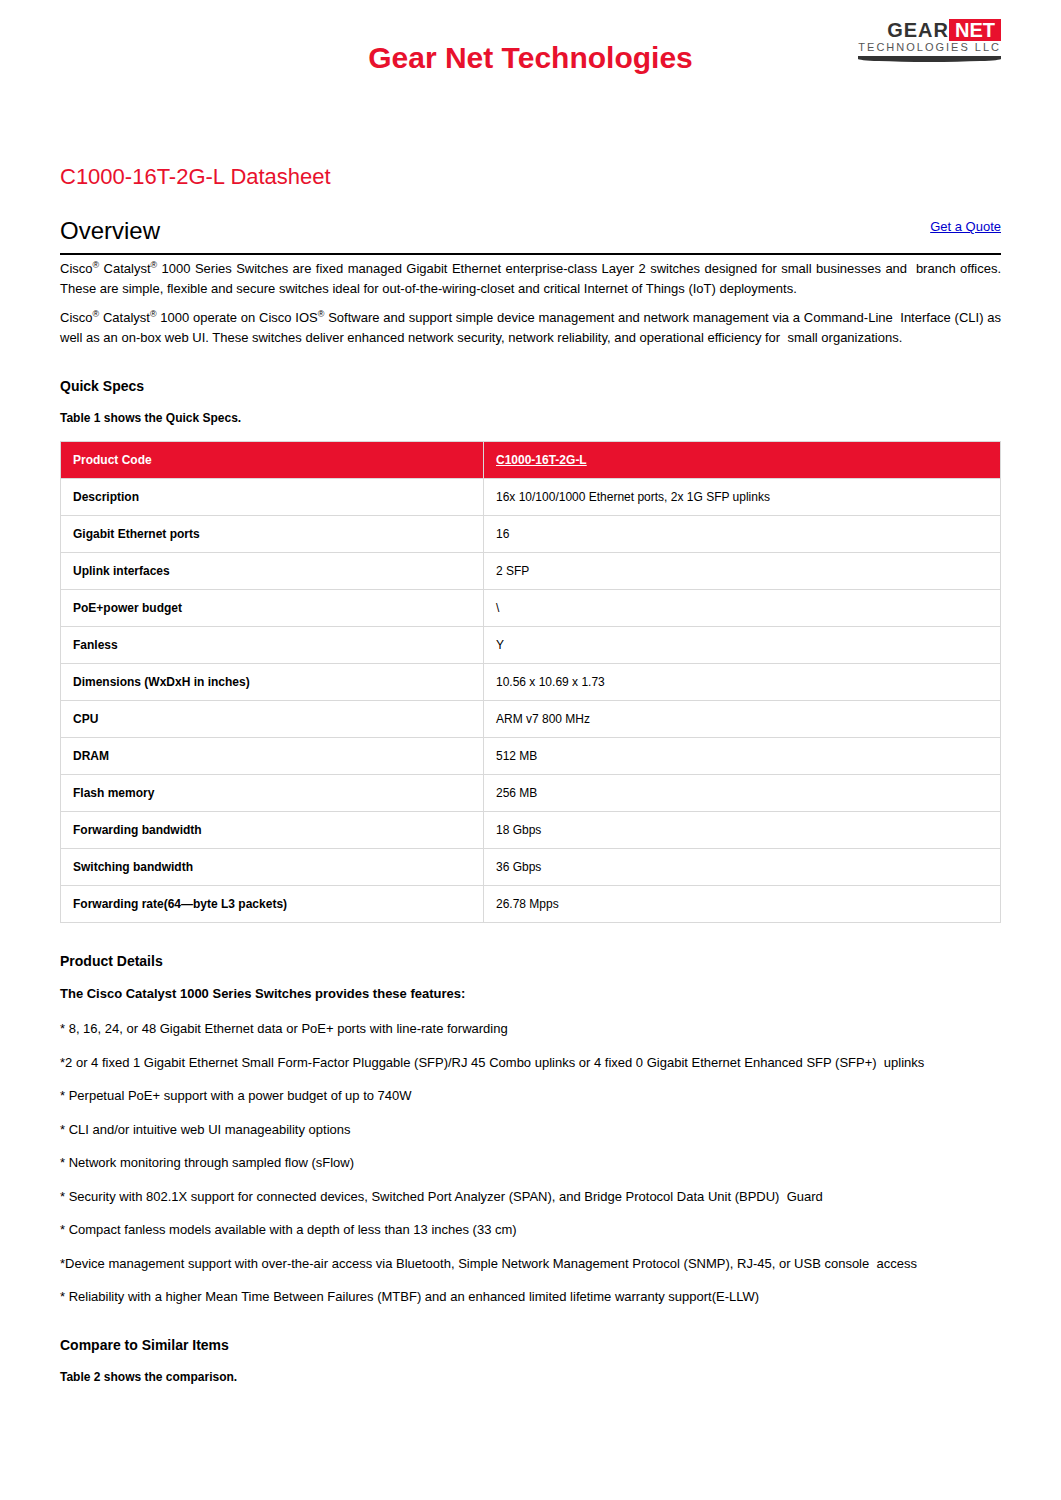GEAR NET TECHNOLOGIES LLC
Gear Net Technologies
C1000-16T-2G-L Datasheet
Get a Quote
Overview
Cisco® Catalyst® 1000 Series Switches are fixed managed Gigabit Ethernet enterprise-class Layer 2 switches designed for small businesses and branch offices. These are simple, flexible and secure switches ideal for out-of-the-wiring-closet and critical Internet of Things (IoT) deployments.
Cisco® Catalyst® 1000 operate on Cisco IOS® Software and support simple device management and network management via a Command-Line Interface (CLI) as well as an on-box web UI. These switches deliver enhanced network security, network reliability, and operational efficiency for small organizations.
Quick Specs
Table 1 shows the Quick Specs.
| Product Code | C1000-16T-2G-L |
| --- | --- |
| Description | 16x 10/100/1000 Ethernet ports, 2x 1G SFP uplinks |
| Gigabit Ethernet ports | 16 |
| Uplink interfaces | 2 SFP |
| PoE+power budget | \ |
| Fanless | Y |
| Dimensions (WxDxH in inches) | 10.56 x 10.69 x 1.73 |
| CPU | ARM v7 800 MHz |
| DRAM | 512 MB |
| Flash memory | 256 MB |
| Forwarding bandwidth | 18 Gbps |
| Switching bandwidth | 36 Gbps |
| Forwarding rate(64—byte L3 packets) | 26.78 Mpps |
Product Details
The Cisco Catalyst 1000 Series Switches provides these features:
* 8, 16, 24, or 48 Gigabit Ethernet data or PoE+ ports with line-rate forwarding
*2 or 4 fixed 1 Gigabit Ethernet Small Form-Factor Pluggable (SFP)/RJ 45 Combo uplinks or 4 fixed 0 Gigabit Ethernet Enhanced SFP (SFP+) uplinks
* Perpetual PoE+ support with a power budget of up to 740W
* CLI and/or intuitive web UI manageability options
* Network monitoring through sampled flow (sFlow)
* Security with 802.1X support for connected devices, Switched Port Analyzer (SPAN), and Bridge Protocol Data Unit (BPDU) Guard
* Compact fanless models available with a depth of less than 13 inches (33 cm)
*Device management support with over-the-air access via Bluetooth, Simple Network Management Protocol (SNMP), RJ-45, or USB console access
* Reliability with a higher Mean Time Between Failures (MTBF) and an enhanced limited lifetime warranty support(E-LLW)
Compare to Similar Items
Table 2 shows the comparison.